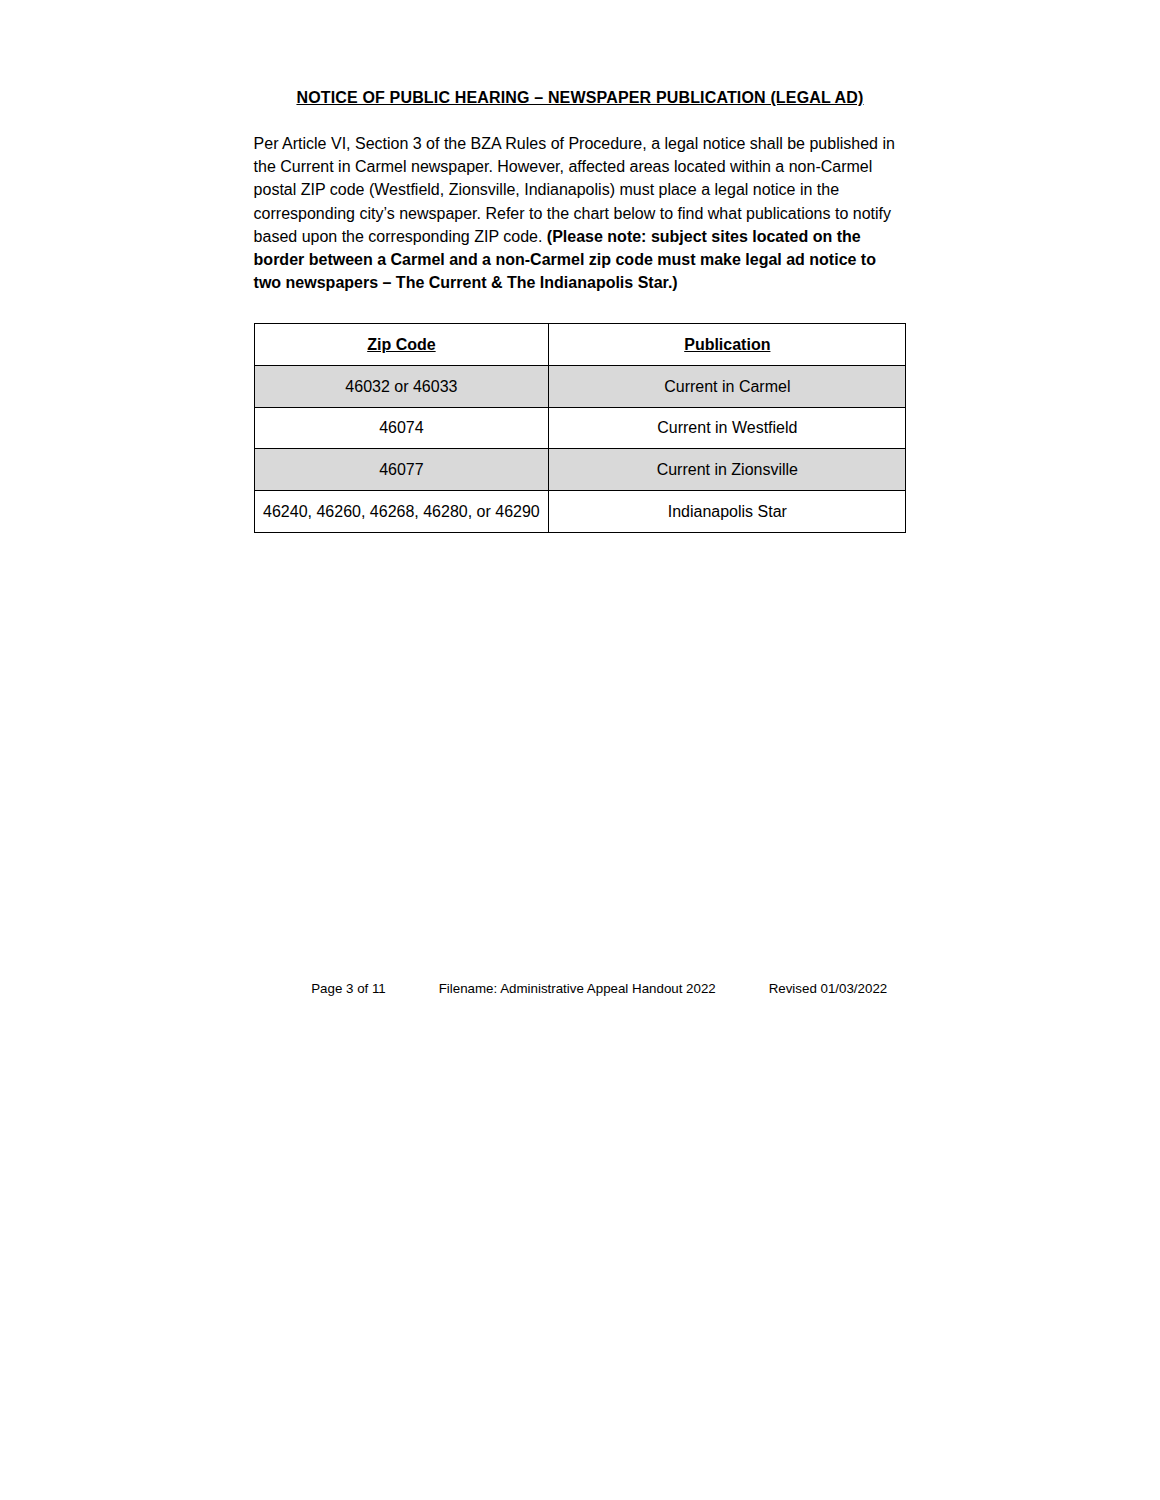NOTICE OF PUBLIC HEARING – NEWSPAPER PUBLICATION (LEGAL AD)
Per Article VI, Section 3 of the BZA Rules of Procedure, a legal notice shall be published in the Current in Carmel newspaper. However, affected areas located within a non-Carmel postal ZIP code (Westfield, Zionsville, Indianapolis) must place a legal notice in the corresponding city’s newspaper. Refer to the chart below to find what publications to notify based upon the corresponding ZIP code. (Please note: subject sites located on the border between a Carmel and a non-Carmel zip code must make legal ad notice to two newspapers – The Current & The Indianapolis Star.)
| Zip Code | Publication |
| --- | --- |
| 46032 or 46033 | Current in Carmel |
| 46074 | Current in Westfield |
| 46077 | Current in Zionsville |
| 46240, 46260, 46268, 46280, or 46290 | Indianapolis Star |
Page 3 of 11
Filename: Administrative Appeal Handout 2022
Revised 01/03/2022